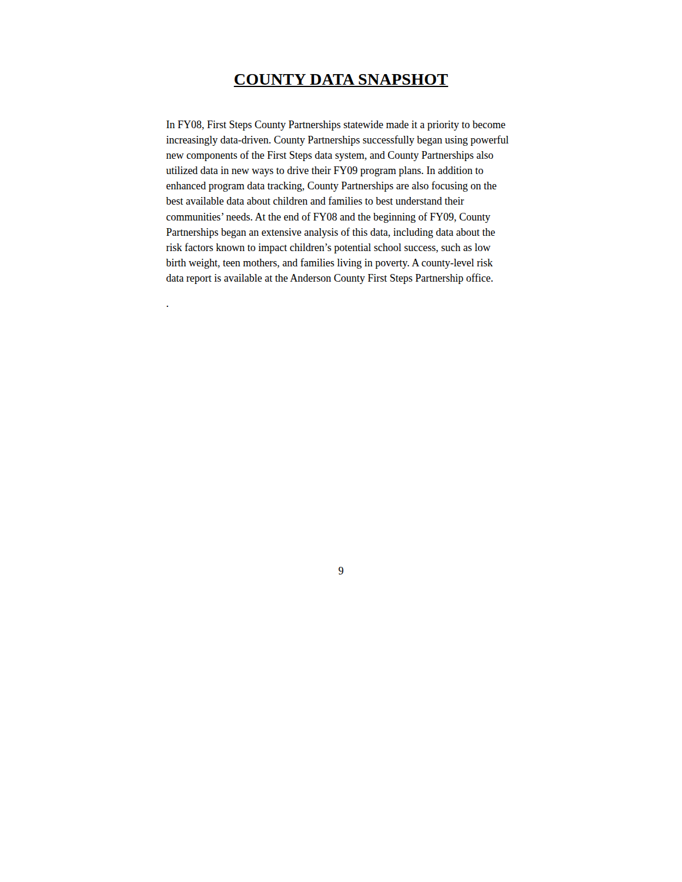COUNTY DATA SNAPSHOT
In FY08, First Steps County Partnerships statewide made it a priority to become increasingly data-driven. County Partnerships successfully began using powerful new components of the First Steps data system, and County Partnerships also utilized data in new ways to drive their FY09 program plans. In addition to enhanced program data tracking, County Partnerships are also focusing on the best available data about children and families to best understand their communities’ needs. At the end of FY08 and the beginning of FY09, County Partnerships began an extensive analysis of this data, including data about the risk factors known to impact children’s potential school success, such as low birth weight, teen mothers, and families living in poverty. A county-level risk data report is available at the Anderson County First Steps Partnership office.
.
9